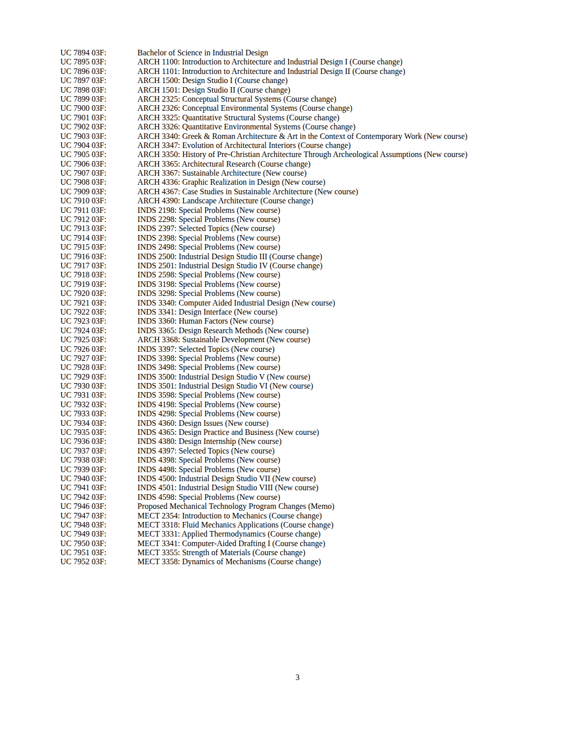| UC 7894 03F: | Bachelor of Science in Industrial Design |
| UC 7895 03F: | ARCH 1100: Introduction to Architecture and Industrial Design I (Course change) |
| UC 7896 03F: | ARCH 1101: Introduction to Architecture and Industrial Design II (Course change) |
| UC 7897 03F: | ARCH 1500: Design Studio I (Course change) |
| UC 7898 03F: | ARCH 1501: Design Studio II (Course change) |
| UC 7899 03F: | ARCH 2325: Conceptual Structural Systems (Course change) |
| UC 7900 03F: | ARCH 2326: Conceptual Environmental Systems (Course change) |
| UC 7901 03F: | ARCH 3325: Quantitative Structural Systems (Course change) |
| UC 7902 03F: | ARCH 3326: Quantitative Environmental Systems (Course change) |
| UC 7903 03F: | ARCH 3340: Greek & Roman Architecture & Art in the Context of Contemporary Work (New course) |
| UC 7904 03F: | ARCH 3347: Evolution of Architectural Interiors (Course change) |
| UC 7905 03F: | ARCH 3350: History of Pre-Christian Architecture Through Archeological Assumptions (New course) |
| UC 7906 03F: | ARCH 3365: Architectural Research (Course change) |
| UC 7907 03F: | ARCH 3367: Sustainable Architecture (New course) |
| UC 7908 03F: | ARCH 4336: Graphic Realization in Design (New course) |
| UC 7909 03F: | ARCH 4367: Case Studies in Sustainable Architecture (New course) |
| UC 7910 03F: | ARCH 4390: Landscape Architecture (Course change) |
| UC 7911 03F: | INDS 2198: Special Problems (New course) |
| UC 7912 03F: | INDS 2298: Special Problems (New course) |
| UC 7913 03F: | INDS 2397: Selected Topics (New course) |
| UC 7914 03F: | INDS 2398: Special Problems (New course) |
| UC 7915 03F: | INDS 2498: Special Problems (New course) |
| UC 7916 03F: | INDS 2500: Industrial Design Studio III (Course change) |
| UC 7917 03F: | INDS 2501: Industrial Design Studio IV (Course change) |
| UC 7918 03F: | INDS 2598: Special Problems (New course) |
| UC 7919 03F: | INDS 3198: Special Problems (New course) |
| UC 7920 03F: | INDS 3298: Special Problems (New course) |
| UC 7921 03F: | INDS 3340: Computer Aided Industrial Design (New course) |
| UC 7922 03F: | INDS 3341: Design Interface (New course) |
| UC 7923 03F: | INDS 3360: Human Factors (New course) |
| UC 7924 03F: | INDS 3365: Design Research Methods (New course) |
| UC 7925 03F: | ARCH 3368: Sustainable Development (New course) |
| UC 7926 03F: | INDS 3397: Selected Topics (New course) |
| UC 7927 03F: | INDS 3398: Special Problems (New course) |
| UC 7928 03F: | INDS 3498: Special Problems (New course) |
| UC 7929 03F: | INDS 3500: Industrial Design Studio V (New course) |
| UC 7930 03F: | INDS 3501: Industrial Design Studio VI (New course) |
| UC 7931 03F: | INDS 3598: Special Problems (New course) |
| UC 7932 03F: | INDS 4198: Special Problems (New course) |
| UC 7933 03F: | INDS 4298: Special Problems (New course) |
| UC 7934 03F: | INDS 4360: Design Issues (New course) |
| UC 7935 03F: | INDS 4365: Design Practice and Business (New course) |
| UC 7936 03F: | INDS 4380: Design Internship (New course) |
| UC 7937 03F: | INDS 4397: Selected Topics (New course) |
| UC 7938 03F: | INDS 4398: Special Problems (New course) |
| UC 7939 03F: | INDS 4498: Special Problems (New course) |
| UC 7940 03F: | INDS 4500: Industrial Design Studio VII (New course) |
| UC 7941 03F: | INDS 4501: Industrial Design Studio VIII (New course) |
| UC 7942 03F: | INDS 4598: Special Problems (New course) |
| UC 7946 03F: | Proposed Mechanical Technology Program Changes (Memo) |
| UC 7947 03F: | MECT 2354: Introduction to Mechanics (Course change) |
| UC 7948 03F: | MECT 3318: Fluid Mechanics Applications (Course change) |
| UC 7949 03F: | MECT 3331: Applied Thermodynamics (Course change) |
| UC 7950 03F: | MECT 3341: Computer-Aided Drafting I (Course change) |
| UC 7951 03F: | MECT 3355: Strength of Materials (Course change) |
| UC 7952 03F: | MECT 3358: Dynamics of Mechanisms (Course change) |
3